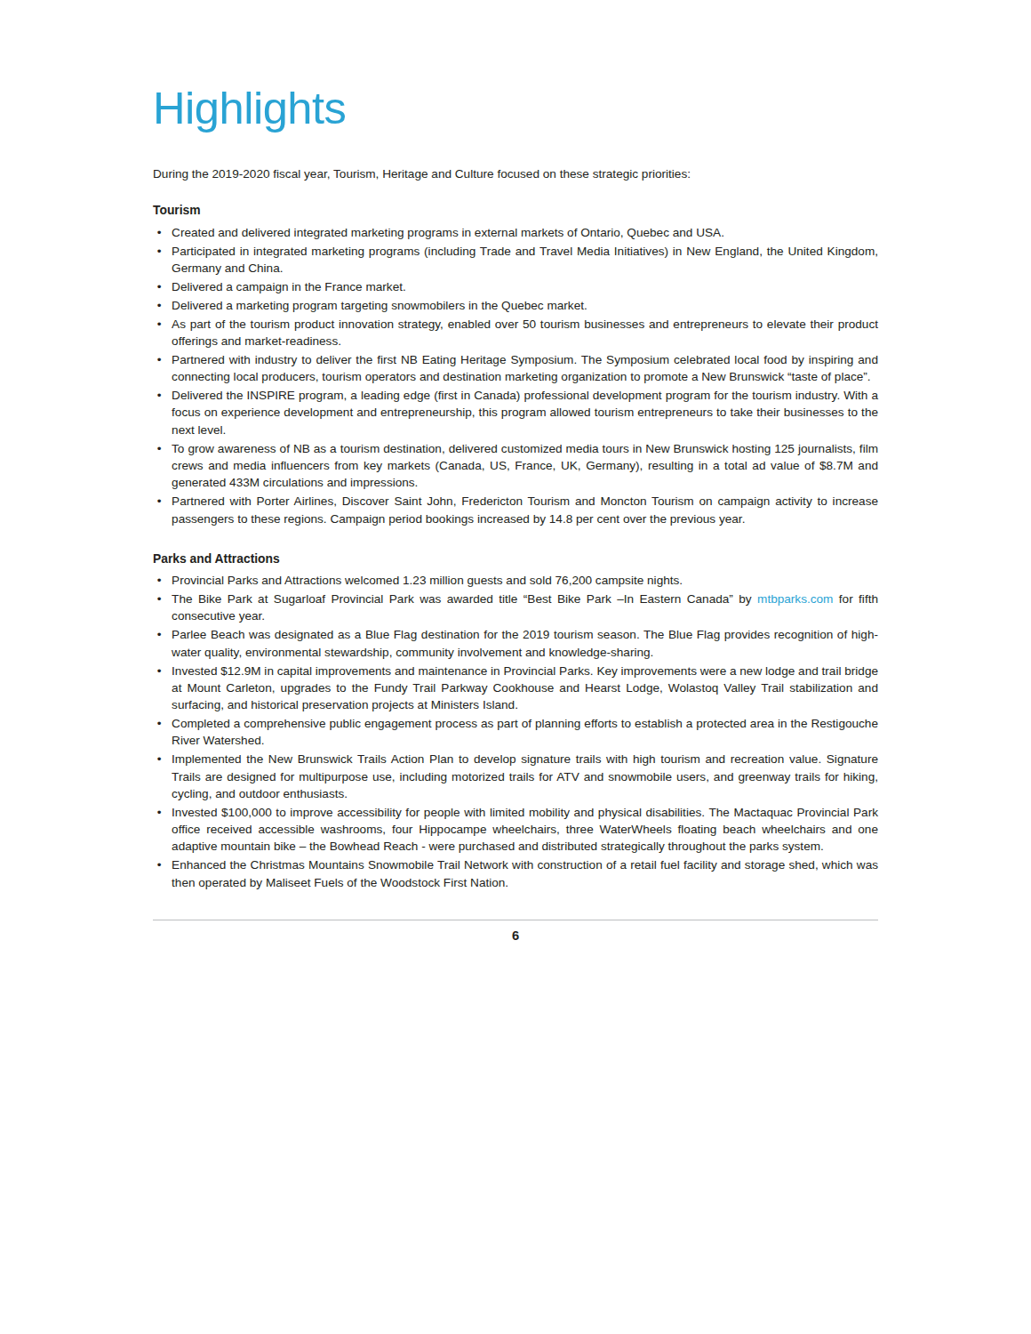Highlights
During the 2019-2020 fiscal year, Tourism, Heritage and Culture focused on these strategic priorities:
Tourism
Created and delivered integrated marketing programs in external markets of Ontario, Quebec and USA.
Participated in integrated marketing programs (including Trade and Travel Media Initiatives) in New England, the United Kingdom, Germany and China.
Delivered a campaign in the France market.
Delivered a marketing program targeting snowmobilers in the Quebec market.
As part of the tourism product innovation strategy, enabled over 50 tourism businesses and entrepreneurs to elevate their product offerings and market-readiness.
Partnered with industry to deliver the first NB Eating Heritage Symposium. The Symposium celebrated local food by inspiring and connecting local producers, tourism operators and destination marketing organization to promote a New Brunswick “taste of place”.
Delivered the INSPIRE program, a leading edge (first in Canada) professional development program for the tourism industry. With a focus on experience development and entrepreneurship, this program allowed tourism entrepreneurs to take their businesses to the next level.
To grow awareness of NB as a tourism destination, delivered customized media tours in New Brunswick hosting 125 journalists, film crews and media influencers from key markets (Canada, US, France, UK, Germany), resulting in a total ad value of $8.7M and generated 433M circulations and impressions.
Partnered with Porter Airlines, Discover Saint John, Fredericton Tourism and Moncton Tourism on campaign activity to increase passengers to these regions. Campaign period bookings increased by 14.8 per cent over the previous year.
Parks and Attractions
Provincial Parks and Attractions welcomed 1.23 million guests and sold 76,200 campsite nights.
The Bike Park at Sugarloaf Provincial Park was awarded title “Best Bike Park –In Eastern Canada” by mtbparks.com for fifth consecutive year.
Parlee Beach was designated as a Blue Flag destination for the 2019 tourism season. The Blue Flag provides recognition of high-water quality, environmental stewardship, community involvement and knowledge-sharing.
Invested $12.9M in capital improvements and maintenance in Provincial Parks. Key improvements were a new lodge and trail bridge at Mount Carleton, upgrades to the Fundy Trail Parkway Cookhouse and Hearst Lodge, Wolastoq Valley Trail stabilization and surfacing, and historical preservation projects at Ministers Island.
Completed a comprehensive public engagement process as part of planning efforts to establish a protected area in the Restigouche River Watershed.
Implemented the New Brunswick Trails Action Plan to develop signature trails with high tourism and recreation value. Signature Trails are designed for multipurpose use, including motorized trails for ATV and snowmobile users, and greenway trails for hiking, cycling, and outdoor enthusiasts.
Invested $100,000 to improve accessibility for people with limited mobility and physical disabilities. The Mactaquac Provincial Park office received accessible washrooms, four Hippocampe wheelchairs, three WaterWheels floating beach wheelchairs and one adaptive mountain bike – the Bowhead Reach - were purchased and distributed strategically throughout the parks system.
Enhanced the Christmas Mountains Snowmobile Trail Network with construction of a retail fuel facility and storage shed, which was then operated by Maliseet Fuels of the Woodstock First Nation.
6